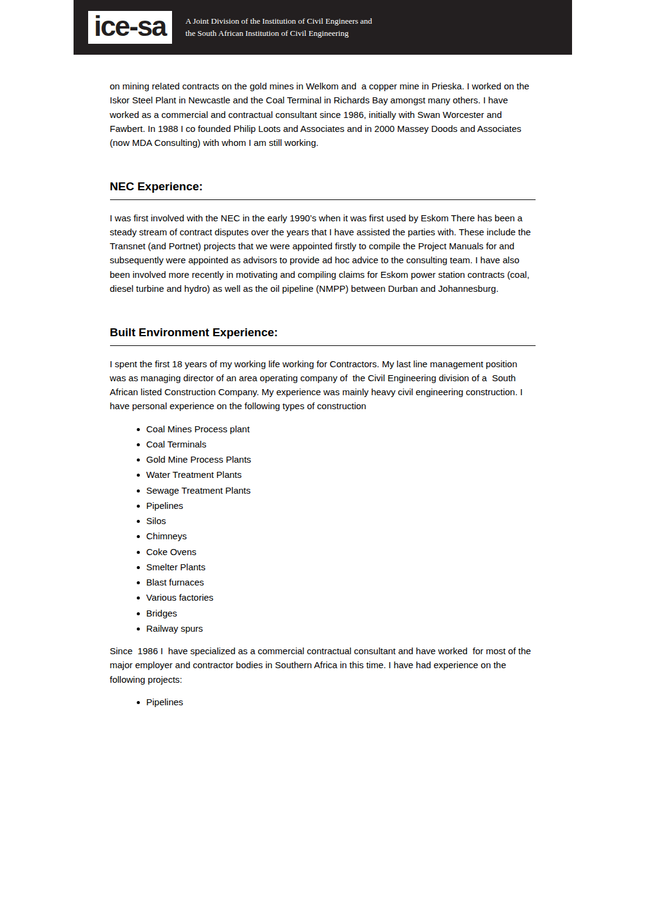ice-sa
A Joint Division of the Institution of Civil Engineers and
the South African Institution of Civil Engineering
on mining related contracts on the gold mines in Welkom and a copper mine in Prieska. I worked on the Iskor Steel Plant in Newcastle and the Coal Terminal in Richards Bay amongst many others. I have worked as a commercial and contractual consultant since 1986, initially with Swan Worcester and Fawbert. In 1988 I co founded Philip Loots and Associates and in 2000 Massey Doods and Associates (now MDA Consulting) with whom I am still working.
NEC Experience:
I was first involved with the NEC in the early 1990’s when it was first used by Eskom There has been a steady stream of contract disputes over the years that I have assisted the parties with. These include the Transnet (and Portnet) projects that we were appointed firstly to compile the Project Manuals for and subsequently were appointed as advisors to provide ad hoc advice to the consulting team. I have also been involved more recently in motivating and compiling claims for Eskom power station contracts (coal, diesel turbine and hydro) as well as the oil pipeline (NMPP) between Durban and Johannesburg.
Built Environment Experience:
I spent the first 18 years of my working life working for Contractors. My last line management position was as managing director of an area operating company of the Civil Engineering division of a South African listed Construction Company. My experience was mainly heavy civil engineering construction. I have personal experience on the following types of construction
Coal Mines Process plant
Coal Terminals
Gold Mine Process Plants
Water Treatment Plants
Sewage Treatment Plants
Pipelines
Silos
Chimneys
Coke Ovens
Smelter Plants
Blast furnaces
Various factories
Bridges
Railway spurs
Since 1986 I have specialized as a commercial contractual consultant and have worked for most of the major employer and contractor bodies in Southern Africa in this time. I have had experience on the following projects:
Pipelines